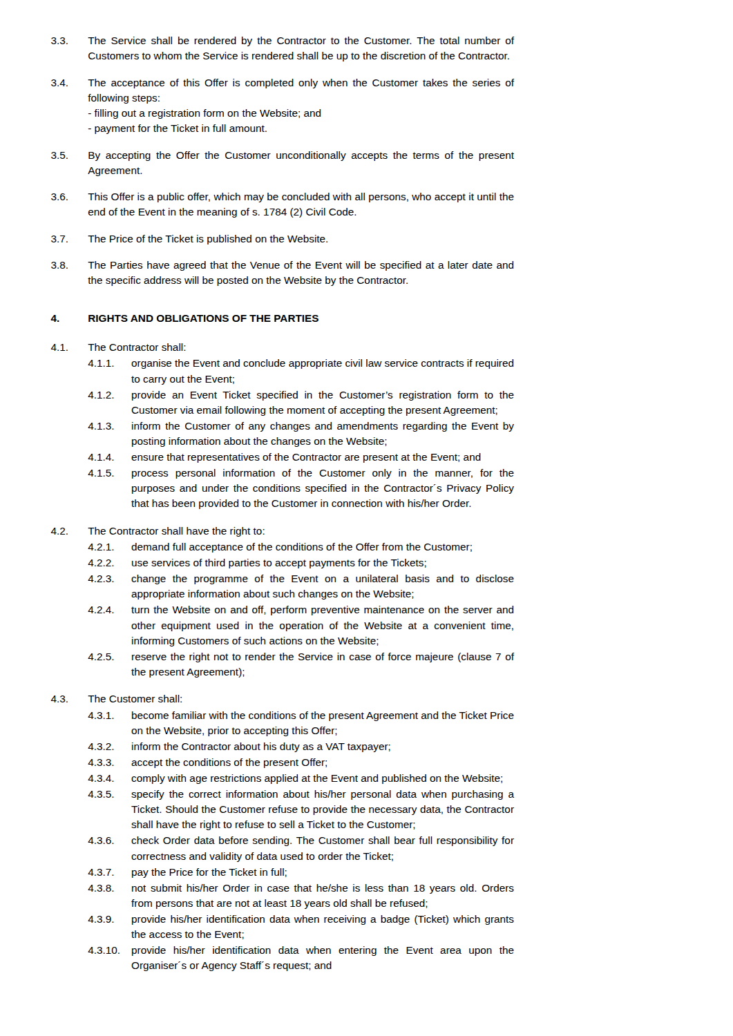3.3. The Service shall be rendered by the Contractor to the Customer. The total number of Customers to whom the Service is rendered shall be up to the discretion of the Contractor.
3.4. The acceptance of this Offer is completed only when the Customer takes the series of following steps:
- filling out a registration form on the Website; and
- payment for the Ticket in full amount.
3.5. By accepting the Offer the Customer unconditionally accepts the terms of the present Agreement.
3.6. This Offer is a public offer, which may be concluded with all persons, who accept it until the end of the Event in the meaning of s. 1784 (2) Civil Code.
3.7. The Price of the Ticket is published on the Website.
3.8. The Parties have agreed that the Venue of the Event will be specified at a later date and the specific address will be posted on the Website by the Contractor.
4. RIGHTS AND OBLIGATIONS OF THE PARTIES
4.1. The Contractor shall:
4.1.1. organise the Event and conclude appropriate civil law service contracts if required to carry out the Event;
4.1.2. provide an Event Ticket specified in the Customer’s registration form to the Customer via email following the moment of accepting the present Agreement;
4.1.3. inform the Customer of any changes and amendments regarding the Event by posting information about the changes on the Website;
4.1.4. ensure that representatives of the Contractor are present at the Event; and
4.1.5. process personal information of the Customer only in the manner, for the purposes and under the conditions specified in the Contractor´s Privacy Policy that has been provided to the Customer in connection with his/her Order.
4.2. The Contractor shall have the right to:
4.2.1. demand full acceptance of the conditions of the Offer from the Customer;
4.2.2. use services of third parties to accept payments for the Tickets;
4.2.3. change the programme of the Event on a unilateral basis and to disclose appropriate information about such changes on the Website;
4.2.4. turn the Website on and off, perform preventive maintenance on the server and other equipment used in the operation of the Website at a convenient time, informing Customers of such actions on the Website;
4.2.5. reserve the right not to render the Service in case of force majeure (clause 7 of the present Agreement);
4.3. The Customer shall:
4.3.1. become familiar with the conditions of the present Agreement and the Ticket Price on the Website, prior to accepting this Offer;
4.3.2. inform the Contractor about his duty as a VAT taxpayer;
4.3.3. accept the conditions of the present Offer;
4.3.4. comply with age restrictions applied at the Event and published on the Website;
4.3.5. specify the correct information about his/her personal data when purchasing a Ticket. Should the Customer refuse to provide the necessary data, the Contractor shall have the right to refuse to sell a Ticket to the Customer;
4.3.6. check Order data before sending. The Customer shall bear full responsibility for correctness and validity of data used to order the Ticket;
4.3.7. pay the Price for the Ticket in full;
4.3.8. not submit his/her Order in case that he/she is less than 18 years old. Orders from persons that are not at least 18 years old shall be refused;
4.3.9. provide his/her identification data when receiving a badge (Ticket) which grants the access to the Event;
4.3.10. provide his/her identification data when entering the Event area upon the Organiser´s or Agency Staff´s request; and